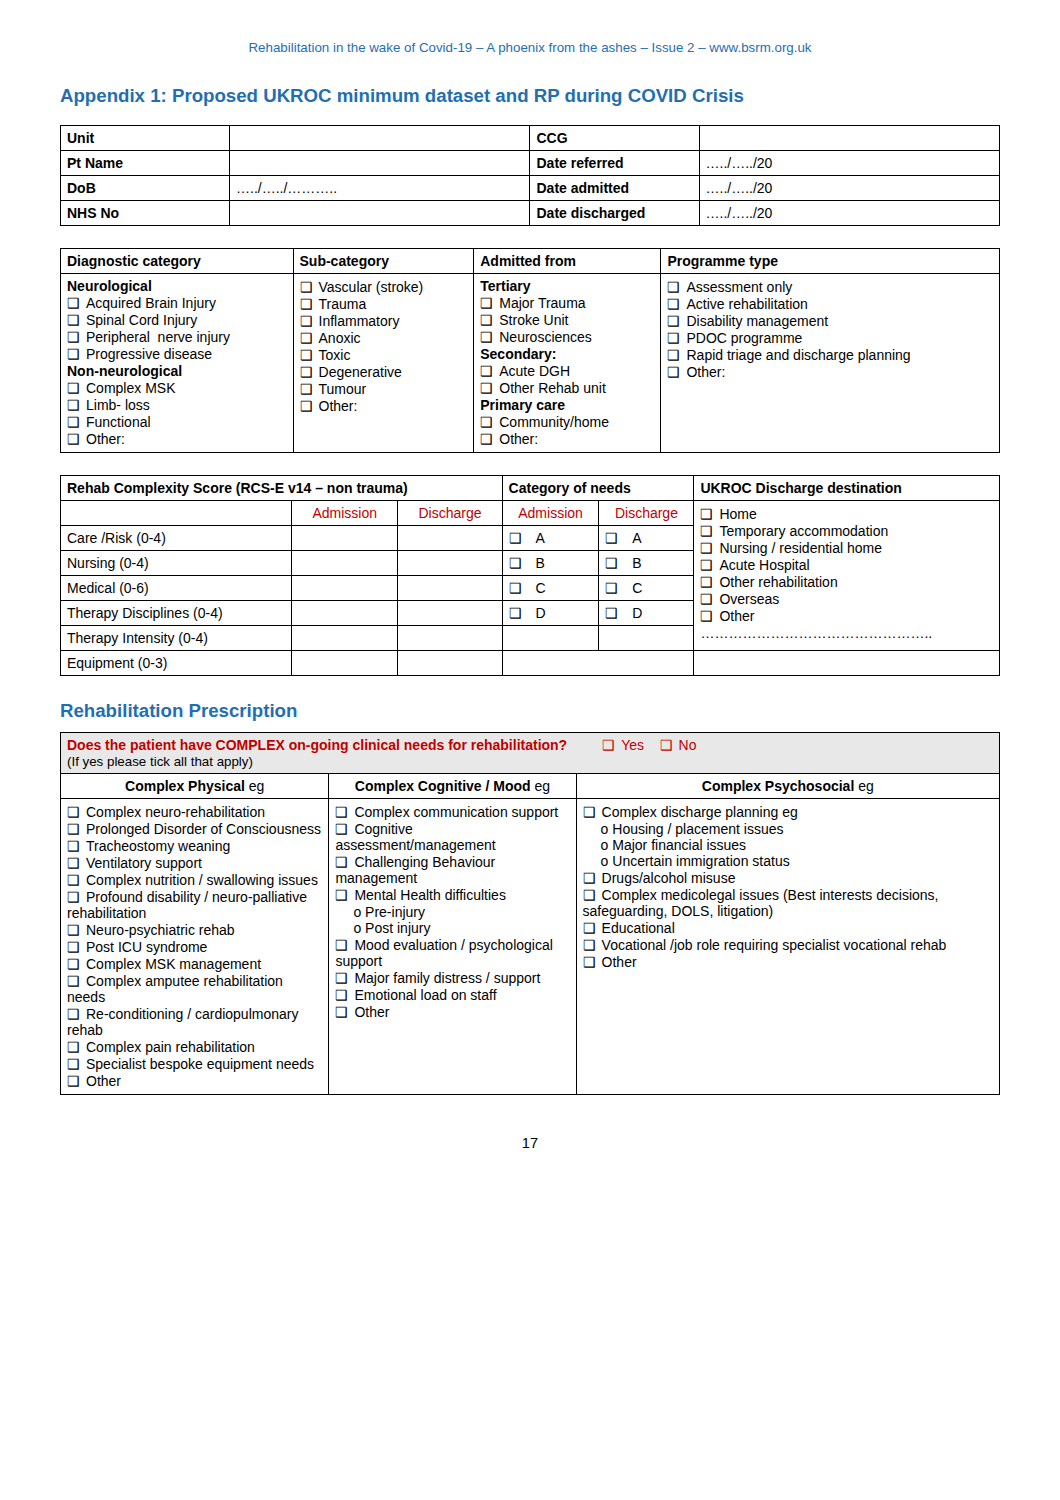Rehabilitation in the wake of Covid-19 – A phoenix from the ashes – Issue 2 – www.bsrm.org.uk
Appendix 1: Proposed UKROC minimum dataset and RP during COVID Crisis
| Unit | | CCG | |
| Pt Name | | Date referred | …../…../20 |
| DoB | …../…../……….. | Date admitted | …../…../20 |
| NHS No | | Date discharged | …../…../20 |
| Diagnostic category | Sub-category | Admitted from | Programme type |
| Neurological ❑ Acquired Brain Injury ❑ Spinal Cord Injury ❑ Peripheral nerve injury ❑ Progressive disease Non-neurological ❑ Complex MSK ❑ Limb- loss ❑ Functional ❑ Other: | ❑ Vascular (stroke) ❑ Trauma ❑ Inflammatory ❑ Anoxic ❑ Toxic ❑ Degenerative ❑ Tumour ❑ Other: | Tertiary ❑ Major Trauma ❑ Stroke Unit ❑ Neurosciences Secondary: ❑ Acute DGH ❑ Other Rehab unit Primary care ❑ Community/home ❑ Other: | ❑ Assessment only ❑ Active rehabilitation ❑ Disability management ❑ PDOC programme ❑ Rapid triage and discharge planning ❑ Other: |
| Rehab Complexity Score (RCS-E v14 – non trauma) | Category of needs | UKROC Discharge destination |
| | Admission | Discharge | Admission | Discharge | ❑ Home ❑ Temporary accommodation ❑ Nursing / residential home ❑ Acute Hospital ❑ Other rehabilitation ❑ Overseas ❑ Other ………………………………………….. |
| Care /Risk (0-4) | | | ❑ A | ❑ A |
| Nursing (0-4) | | | ❑ B | ❑ B |
| Medical (0-6) | | | ❑ C | ❑ C |
| Therapy Disciplines (0-4) | | | ❑ D | ❑ D |
| Therapy Intensity (0-4) | | | | |
| Equipment (0-3) | | | | |
Rehabilitation Prescription
| Does the patient have COMPLEX on-going clinical needs for rehabilitation? ❑ Yes ❑ No (If yes please tick all that apply) |
| Complex Physical eg | Complex Cognitive / Mood eg | Complex Psychosocial eg |
| ❑ Complex neuro-rehabilitation ❑ Prolonged Disorder of Consciousness ❑ Tracheostomy weaning ❑ Ventilatory support ❑ Complex nutrition / swallowing issues ❑ Profound disability / neuro-palliative rehabilitation ❑ Neuro-psychiatric rehab ❑ Post ICU syndrome ❑ Complex MSK management ❑ Complex amputee rehabilitation needs ❑ Re-conditioning / cardiopulmonary rehab ❑ Complex pain rehabilitation ❑ Specialist bespoke equipment needs ❑ Other | ❑ Complex communication support ❑ Cognitive assessment/management ❑ Challenging Behaviour management ❑ Mental Health difficulties Pre-injury Post injury ❑ Mood evaluation / psychological support ❑ Major family distress / support ❑ Emotional load on staff ❑ Other | ❑ Complex discharge planning eg Housing / placement issues Major financial issues Uncertain immigration status ❑ Drugs/alcohol misuse ❑ Complex medicolegal issues (Best interests decisions, safeguarding, DOLS, litigation) ❑ Educational ❑ Vocational /job role requiring specialist vocational rehab ❑ Other |
17